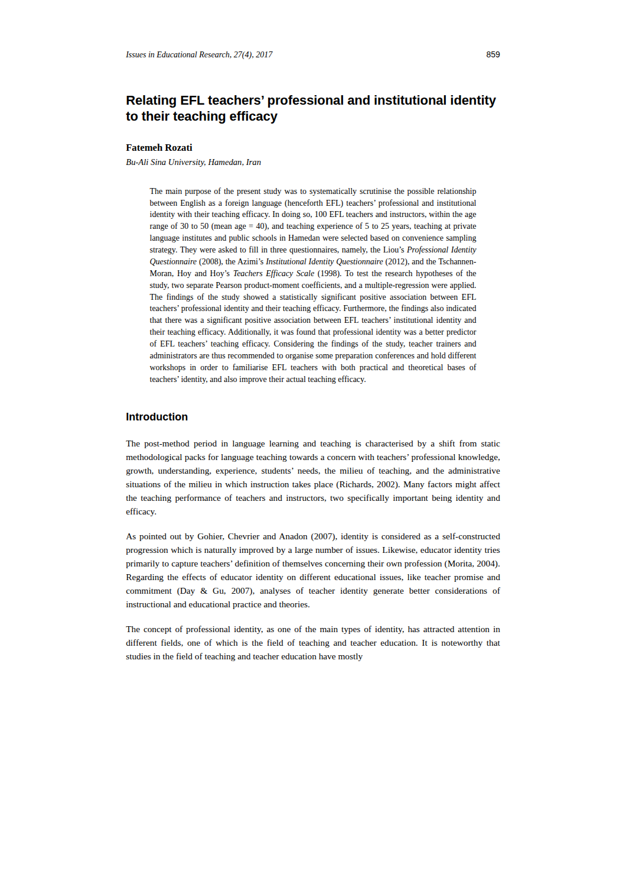Issues in Educational Research, 27(4), 2017 859
Relating EFL teachers’ professional and institutional identity to their teaching efficacy
Fatemeh Rozati
Bu-Ali Sina University, Hamedan, Iran
The main purpose of the present study was to systematically scrutinise the possible relationship between English as a foreign language (henceforth EFL) teachers’ professional and institutional identity with their teaching efficacy. In doing so, 100 EFL teachers and instructors, within the age range of 30 to 50 (mean age = 40), and teaching experience of 5 to 25 years, teaching at private language institutes and public schools in Hamedan were selected based on convenience sampling strategy. They were asked to fill in three questionnaires, namely, the Liou’s Professional Identity Questionnaire (2008), the Azimi’s Institutional Identity Questionnaire (2012), and the Tschannen-Moran, Hoy and Hoy’s Teachers Efficacy Scale (1998). To test the research hypotheses of the study, two separate Pearson product-moment coefficients, and a multiple-regression were applied. The findings of the study showed a statistically significant positive association between EFL teachers’ professional identity and their teaching efficacy. Furthermore, the findings also indicated that there was a significant positive association between EFL teachers’ institutional identity and their teaching efficacy. Additionally, it was found that professional identity was a better predictor of EFL teachers’ teaching efficacy. Considering the findings of the study, teacher trainers and administrators are thus recommended to organise some preparation conferences and hold different workshops in order to familiarise EFL teachers with both practical and theoretical bases of teachers’ identity, and also improve their actual teaching efficacy.
Introduction
The post-method period in language learning and teaching is characterised by a shift from static methodological packs for language teaching towards a concern with teachers’ professional knowledge, growth, understanding, experience, students’ needs, the milieu of teaching, and the administrative situations of the milieu in which instruction takes place (Richards, 2002). Many factors might affect the teaching performance of teachers and instructors, two specifically important being identity and efficacy.
As pointed out by Gohier, Chevrier and Anadon (2007), identity is considered as a self-constructed progression which is naturally improved by a large number of issues. Likewise, educator identity tries primarily to capture teachers’ definition of themselves concerning their own profession (Morita, 2004). Regarding the effects of educator identity on different educational issues, like teacher promise and commitment (Day & Gu, 2007), analyses of teacher identity generate better considerations of instructional and educational practice and theories.
The concept of professional identity, as one of the main types of identity, has attracted attention in different fields, one of which is the field of teaching and teacher education. It is noteworthy that studies in the field of teaching and teacher education have mostly